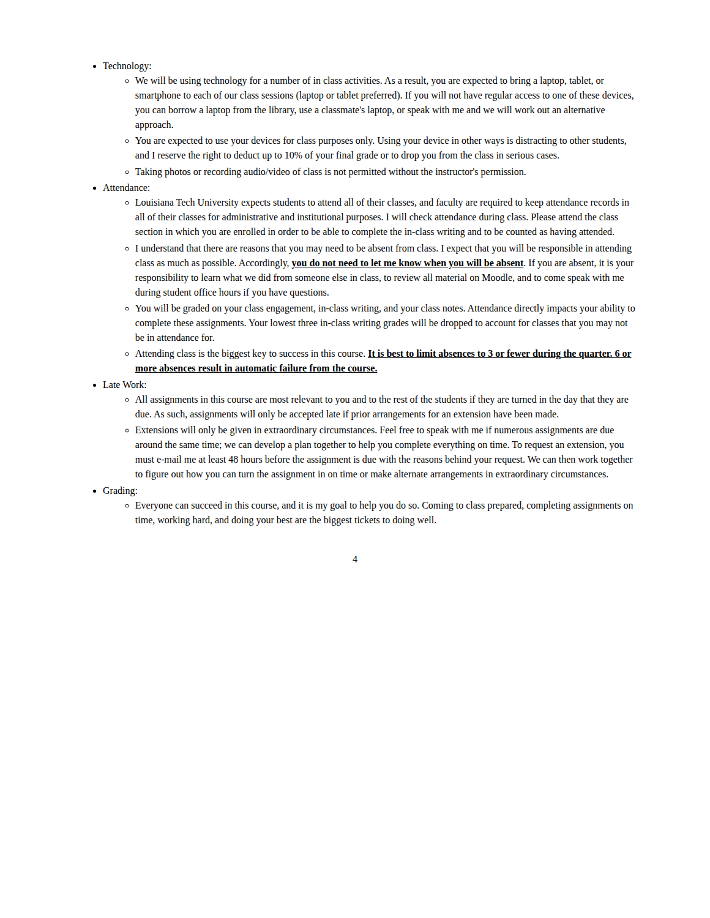Technology:
We will be using technology for a number of in class activities. As a result, you are expected to bring a laptop, tablet, or smartphone to each of our class sessions (laptop or tablet preferred). If you will not have regular access to one of these devices, you can borrow a laptop from the library, use a classmate's laptop, or speak with me and we will work out an alternative approach.
You are expected to use your devices for class purposes only. Using your device in other ways is distracting to other students, and I reserve the right to deduct up to 10% of your final grade or to drop you from the class in serious cases.
Taking photos or recording audio/video of class is not permitted without the instructor's permission.
Attendance:
Louisiana Tech University expects students to attend all of their classes, and faculty are required to keep attendance records in all of their classes for administrative and institutional purposes. I will check attendance during class. Please attend the class section in which you are enrolled in order to be able to complete the in-class writing and to be counted as having attended.
I understand that there are reasons that you may need to be absent from class. I expect that you will be responsible in attending class as much as possible. Accordingly, you do not need to let me know when you will be absent. If you are absent, it is your responsibility to learn what we did from someone else in class, to review all material on Moodle, and to come speak with me during student office hours if you have questions.
You will be graded on your class engagement, in-class writing, and your class notes. Attendance directly impacts your ability to complete these assignments. Your lowest three in-class writing grades will be dropped to account for classes that you may not be in attendance for.
Attending class is the biggest key to success in this course. It is best to limit absences to 3 or fewer during the quarter. 6 or more absences result in automatic failure from the course.
Late Work:
All assignments in this course are most relevant to you and to the rest of the students if they are turned in the day that they are due. As such, assignments will only be accepted late if prior arrangements for an extension have been made.
Extensions will only be given in extraordinary circumstances. Feel free to speak with me if numerous assignments are due around the same time; we can develop a plan together to help you complete everything on time. To request an extension, you must e-mail me at least 48 hours before the assignment is due with the reasons behind your request. We can then work together to figure out how you can turn the assignment in on time or make alternate arrangements in extraordinary circumstances.
Grading:
Everyone can succeed in this course, and it is my goal to help you do so. Coming to class prepared, completing assignments on time, working hard, and doing your best are the biggest tickets to doing well.
4